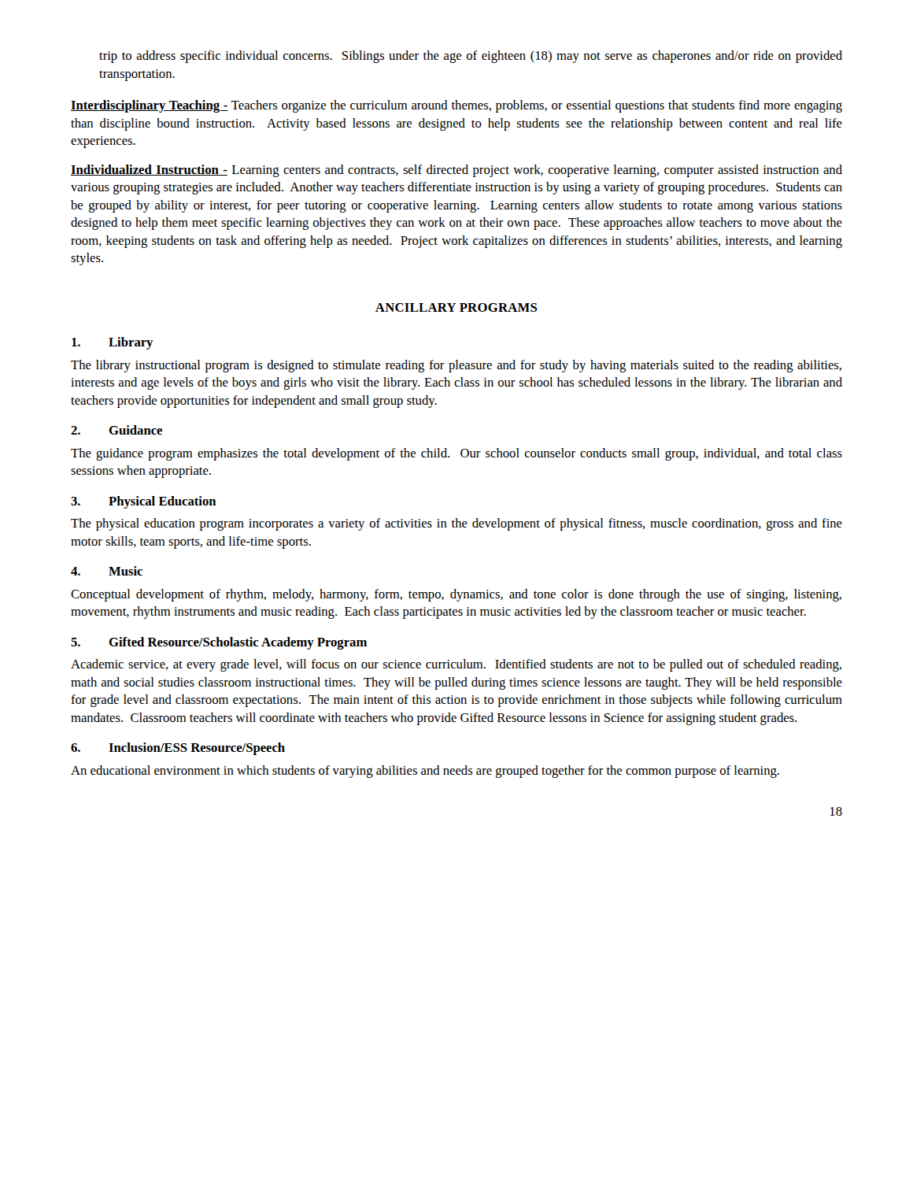trip to address specific individual concerns. Siblings under the age of eighteen (18) may not serve as chaperones and/or ride on provided transportation.
Interdisciplinary Teaching - Teachers organize the curriculum around themes, problems, or essential questions that students find more engaging than discipline bound instruction. Activity based lessons are designed to help students see the relationship between content and real life experiences.
Individualized Instruction - Learning centers and contracts, self directed project work, cooperative learning, computer assisted instruction and various grouping strategies are included. Another way teachers differentiate instruction is by using a variety of grouping procedures. Students can be grouped by ability or interest, for peer tutoring or cooperative learning. Learning centers allow students to rotate among various stations designed to help them meet specific learning objectives they can work on at their own pace. These approaches allow teachers to move about the room, keeping students on task and offering help as needed. Project work capitalizes on differences in students’ abilities, interests, and learning styles.
ANCILLARY PROGRAMS
1. Library
The library instructional program is designed to stimulate reading for pleasure and for study by having materials suited to the reading abilities, interests and age levels of the boys and girls who visit the library. Each class in our school has scheduled lessons in the library. The librarian and teachers provide opportunities for independent and small group study.
2. Guidance
The guidance program emphasizes the total development of the child. Our school counselor conducts small group, individual, and total class sessions when appropriate.
3. Physical Education
The physical education program incorporates a variety of activities in the development of physical fitness, muscle coordination, gross and fine motor skills, team sports, and life-time sports.
4. Music
Conceptual development of rhythm, melody, harmony, form, tempo, dynamics, and tone color is done through the use of singing, listening, movement, rhythm instruments and music reading. Each class participates in music activities led by the classroom teacher or music teacher.
5. Gifted Resource/Scholastic Academy Program
Academic service, at every grade level, will focus on our science curriculum. Identified students are not to be pulled out of scheduled reading, math and social studies classroom instructional times. They will be pulled during times science lessons are taught. They will be held responsible for grade level and classroom expectations. The main intent of this action is to provide enrichment in those subjects while following curriculum mandates. Classroom teachers will coordinate with teachers who provide Gifted Resource lessons in Science for assigning student grades.
6. Inclusion/ESS Resource/Speech
An educational environment in which students of varying abilities and needs are grouped together for the common purpose of learning.
18